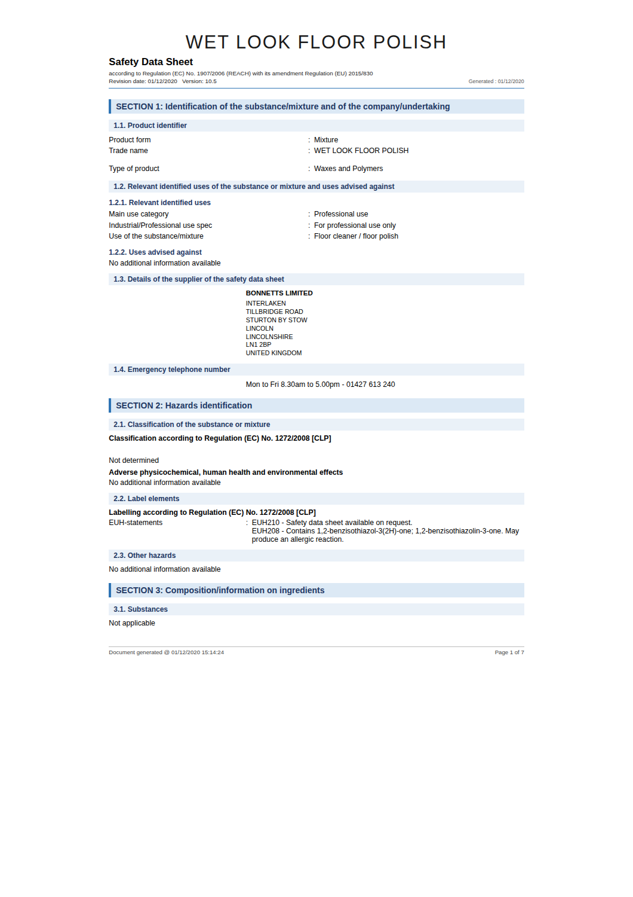WET LOOK FLOOR POLISH
Safety Data Sheet
according to Regulation (EC) No. 1907/2006 (REACH) with its amendment Regulation (EU) 2015/830
Revision date: 01/12/2020 Version: 10.5
Generated : 01/12/2020
SECTION 1: Identification of the substance/mixture and of the company/undertaking
1.1. Product identifier
Product form
:
Mixture
Trade name
:
WET LOOK FLOOR POLISH
Type of product
:
Waxes and Polymers
1.2. Relevant identified uses of the substance or mixture and uses advised against
1.2.1. Relevant identified uses
Main use category
:
Professional use
Industrial/Professional use spec
:
For professional use only
Use of the substance/mixture
:
Floor cleaner / floor polish
1.2.2. Uses advised against
No additional information available
1.3. Details of the supplier of the safety data sheet
BONNETTS LIMITED
INTERLAKEN
TILLBRIDGE ROAD
STURTON BY STOW
LINCOLN
LINCOLNSHIRE
LN1 2BP
UNITED KINGDOM
1.4. Emergency telephone number
Mon to Fri 8.30am to 5.00pm - 01427 613 240
SECTION 2: Hazards identification
2.1. Classification of the substance or mixture
Classification according to Regulation (EC) No. 1272/2008 [CLP]
Not determined
Adverse physicochemical, human health and environmental effects
No additional information available
2.2. Label elements
Labelling according to Regulation (EC) No. 1272/2008 [CLP]
EUH-statements
:
EUH210 - Safety data sheet available on request.
EUH208 - Contains 1,2-benzisothiazol-3(2H)-one; 1,2-benzisothiazolin-3-one. May produce an allergic reaction.
2.3. Other hazards
No additional information available
SECTION 3: Composition/information on ingredients
3.1. Substances
Not applicable
Document generated @ 01/12/2020 15:14:24
Page 1 of 7